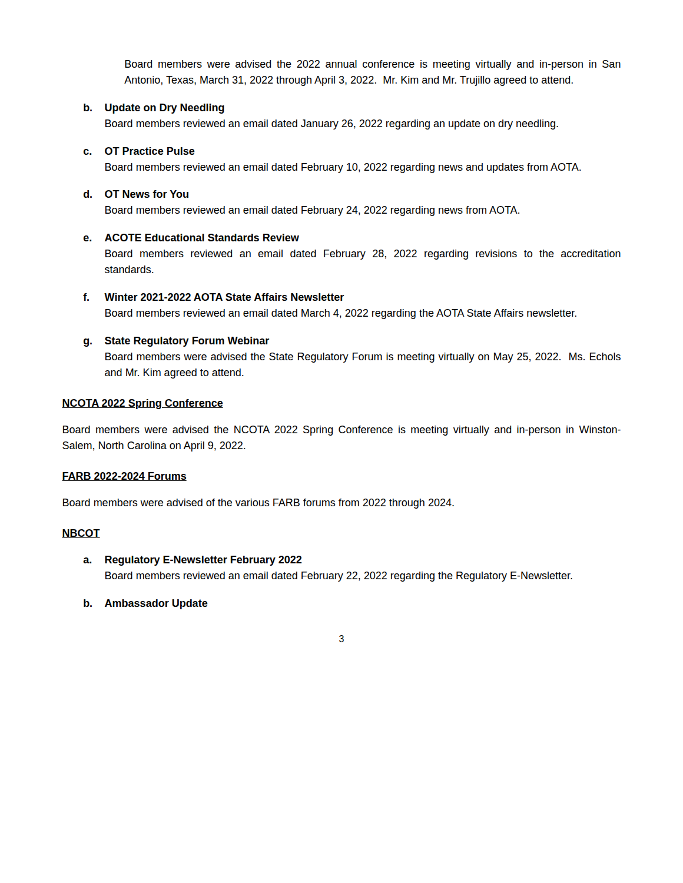Board members were advised the 2022 annual conference is meeting virtually and in-person in San Antonio, Texas, March 31, 2022 through April 3, 2022. Mr. Kim and Mr. Trujillo agreed to attend.
b. Update on Dry Needling Board members reviewed an email dated January 26, 2022 regarding an update on dry needling.
c. OT Practice Pulse Board members reviewed an email dated February 10, 2022 regarding news and updates from AOTA.
d. OT News for You Board members reviewed an email dated February 24, 2022 regarding news from AOTA.
e. ACOTE Educational Standards Review Board members reviewed an email dated February 28, 2022 regarding revisions to the accreditation standards.
f. Winter 2021-2022 AOTA State Affairs Newsletter Board members reviewed an email dated March 4, 2022 regarding the AOTA State Affairs newsletter.
g. State Regulatory Forum Webinar Board members were advised the State Regulatory Forum is meeting virtually on May 25, 2022. Ms. Echols and Mr. Kim agreed to attend.
NCOTA 2022 Spring Conference
Board members were advised the NCOTA 2022 Spring Conference is meeting virtually and in-person in Winston-Salem, North Carolina on April 9, 2022.
FARB 2022-2024 Forums
Board members were advised of the various FARB forums from 2022 through 2024.
NBCOT
a. Regulatory E-Newsletter February 2022 Board members reviewed an email dated February 22, 2022 regarding the Regulatory E-Newsletter.
b. Ambassador Update
3